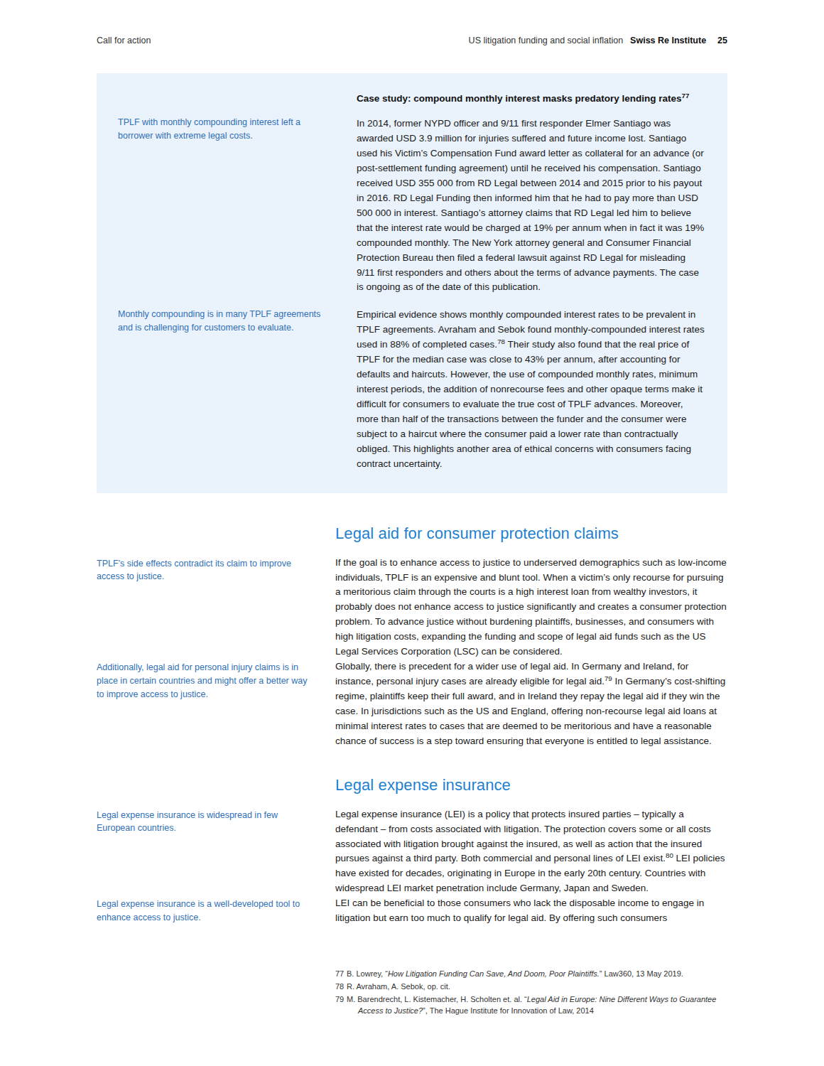Call for action
US litigation funding and social inflation Swiss Re Institute 25
TPLF with monthly compounding interest left a borrower with extreme legal costs.
Case study: compound monthly interest masks predatory lending rates77
In 2014, former NYPD officer and 9/11 first responder Elmer Santiago was awarded USD 3.9 million for injuries suffered and future income lost. Santiago used his Victim’s Compensation Fund award letter as collateral for an advance (or post-settlement funding agreement) until he received his compensation. Santiago received USD 355 000 from RD Legal between 2014 and 2015 prior to his payout in 2016. RD Legal Funding then informed him that he had to pay more than USD 500 000 in interest. Santiago’s attorney claims that RD Legal led him to believe that the interest rate would be charged at 19% per annum when in fact it was 19% compounded monthly. The New York attorney general and Consumer Financial Protection Bureau then filed a federal lawsuit against RD Legal for misleading 9/11 first responders and others about the terms of advance payments. The case is ongoing as of the date of this publication.
Monthly compounding is in many TPLF agreements and is challenging for customers to evaluate.
Empirical evidence shows monthly compounded interest rates to be prevalent in TPLF agreements. Avraham and Sebok found monthly-compounded interest rates used in 88% of completed cases.78 Their study also found that the real price of TPLF for the median case was close to 43% per annum, after accounting for defaults and haircuts. However, the use of compounded monthly rates, minimum interest periods, the addition of nonrecourse fees and other opaque terms make it difficult for consumers to evaluate the true cost of TPLF advances. Moreover, more than half of the transactions between the funder and the consumer were subject to a haircut where the consumer paid a lower rate than contractually obliged. This highlights another area of ethical concerns with consumers facing contract uncertainty.
Legal aid for consumer protection claims
TPLF’s side effects contradict its claim to improve access to justice.
If the goal is to enhance access to justice to underserved demographics such as low-income individuals, TPLF is an expensive and blunt tool. When a victim’s only recourse for pursuing a meritorious claim through the courts is a high interest loan from wealthy investors, it probably does not enhance access to justice significantly and creates a consumer protection problem. To advance justice without burdening plaintiffs, businesses, and consumers with high litigation costs, expanding the funding and scope of legal aid funds such as the US Legal Services Corporation (LSC) can be considered.
Additionally, legal aid for personal injury claims is in place in certain countries and might offer a better way to improve access to justice.
Globally, there is precedent for a wider use of legal aid. In Germany and Ireland, for instance, personal injury cases are already eligible for legal aid.79 In Germany’s cost-shifting regime, plaintiffs keep their full award, and in Ireland they repay the legal aid if they win the case. In jurisdictions such as the US and England, offering non-recourse legal aid loans at minimal interest rates to cases that are deemed to be meritorious and have a reasonable chance of success is a step toward ensuring that everyone is entitled to legal assistance.
Legal expense insurance
Legal expense insurance is widespread in few European countries.
Legal expense insurance (LEI) is a policy that protects insured parties – typically a defendant – from costs associated with litigation. The protection covers some or all costs associated with litigation brought against the insured, as well as action that the insured pursues against a third party. Both commercial and personal lines of LEI exist.80 LEI policies have existed for decades, originating in Europe in the early 20th century. Countries with widespread LEI market penetration include Germany, Japan and Sweden.
Legal expense insurance is a well-developed tool to enhance access to justice.
LEI can be beneficial to those consumers who lack the disposable income to engage in litigation but earn too much to qualify for legal aid. By offering such consumers
77 B. Lowrey, “How Litigation Funding Can Save, And Doom, Poor Plaintiffs.” Law360, 13 May 2019.
78 R. Avraham, A. Sebok, op. cit.
79 M. Barendrecht, L. Kistemacher, H. Scholten et. al. “Legal Aid in Europe: Nine Different Ways to Guarantee Access to Justice?”, The Hague Institute for Innovation of Law, 2014